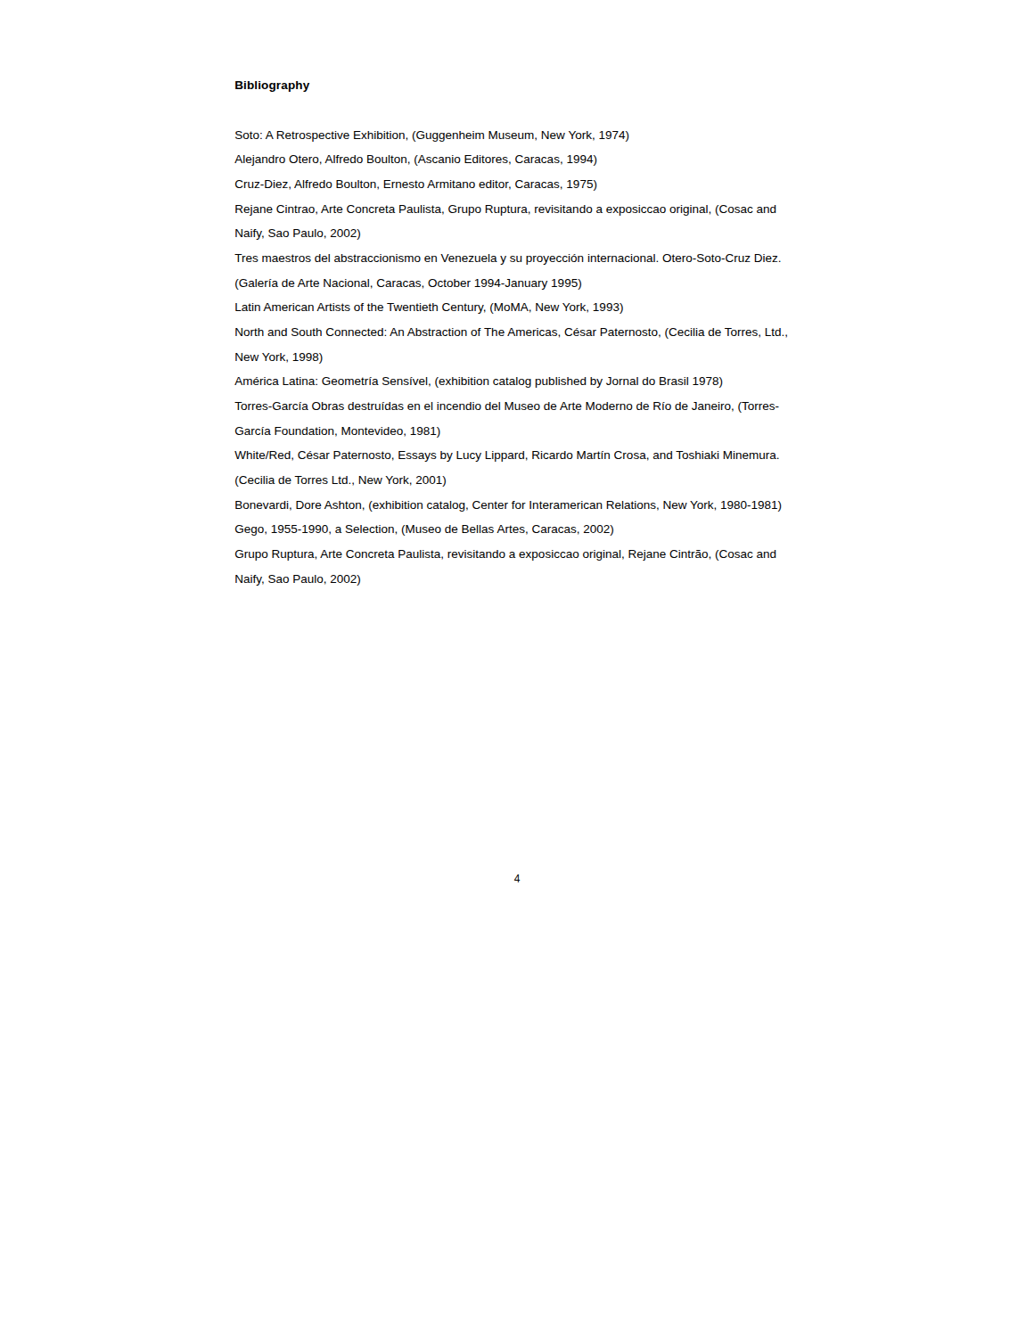Bibliography
Soto: A Retrospective Exhibition, (Guggenheim Museum, New York, 1974)
Alejandro Otero, Alfredo Boulton, (Ascanio Editores, Caracas, 1994)
Cruz-Diez, Alfredo Boulton, Ernesto Armitano editor, Caracas, 1975)
Rejane Cintrao, Arte Concreta Paulista, Grupo Ruptura, revisitando a exposiccao original, (Cosac and Naify, Sao Paulo, 2002)
Tres maestros del abstraccionismo en Venezuela y su proyección internacional. Otero-Soto-Cruz Diez. (Galería de Arte Nacional, Caracas, October 1994-January 1995)
Latin American Artists of the Twentieth Century, (MoMA, New York, 1993)
North and South Connected: An Abstraction of The Americas, César Paternosto, (Cecilia de Torres, Ltd., New York, 1998)
América Latina: Geometría Sensível, (exhibition catalog published by Jornal do Brasil 1978)
Torres-García Obras destruídas en el incendio del Museo de Arte Moderno de Río de Janeiro, (Torres-García Foundation, Montevideo, 1981)
White/Red, César Paternosto, Essays by Lucy Lippard, Ricardo Martín Crosa, and Toshiaki Minemura. (Cecilia de Torres Ltd., New York, 2001)
Bonevardi, Dore Ashton, (exhibition catalog, Center for Interamerican Relations, New York, 1980-1981)
Gego, 1955-1990, a Selection, (Museo de Bellas Artes, Caracas, 2002)
Grupo Ruptura, Arte Concreta Paulista, revisitando a exposiccao original, Rejane Cintrão, (Cosac and Naify, Sao Paulo, 2002)
4